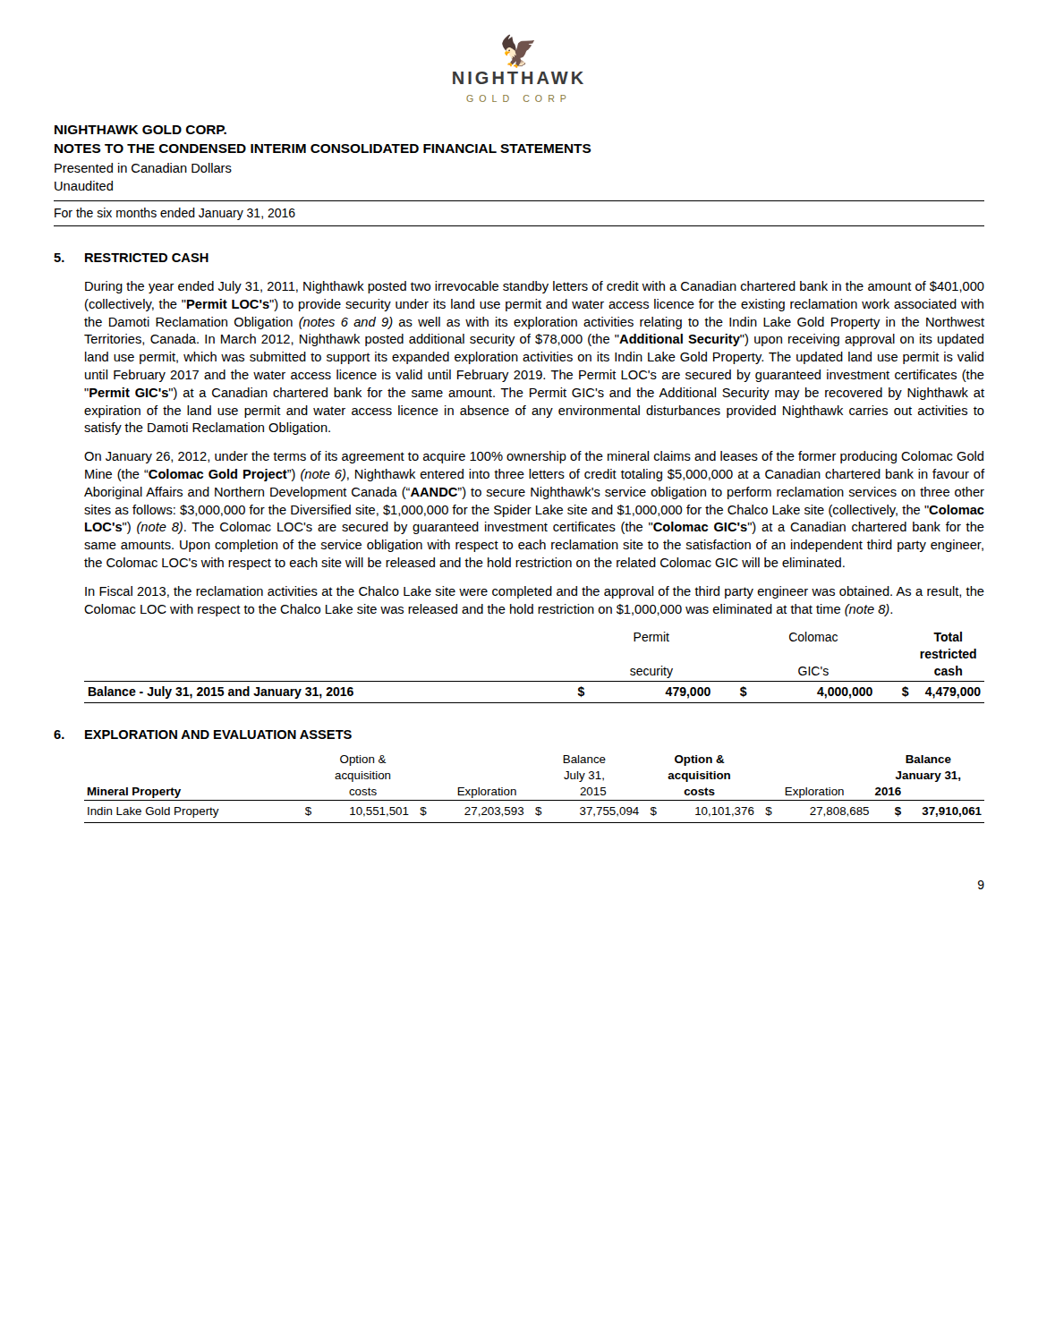🦅
NIGHTHAWK
GOLD CORP
NIGHTHAWK GOLD CORP.
NOTES TO THE CONDENSED INTERIM CONSOLIDATED FINANCIAL STATEMENTS
Presented in Canadian Dollars
Unaudited
For the six months ended January 31, 2016
5. RESTRICTED CASH
During the year ended July 31, 2011, Nighthawk posted two irrevocable standby letters of credit with a Canadian chartered bank in the amount of $401,000 (collectively, the "Permit LOC's") to provide security under its land use permit and water access licence for the existing reclamation work associated with the Damoti Reclamation Obligation (notes 6 and 9) as well as with its exploration activities relating to the Indin Lake Gold Property in the Northwest Territories, Canada. In March 2012, Nighthawk posted additional security of $78,000 (the "Additional Security") upon receiving approval on its updated land use permit, which was submitted to support its expanded exploration activities on its Indin Lake Gold Property. The updated land use permit is valid until February 2017 and the water access licence is valid until February 2019. The Permit LOC's are secured by guaranteed investment certificates (the "Permit GIC's") at a Canadian chartered bank for the same amount. The Permit GIC's and the Additional Security may be recovered by Nighthawk at expiration of the land use permit and water access licence in absence of any environmental disturbances provided Nighthawk carries out activities to satisfy the Damoti Reclamation Obligation.
On January 26, 2012, under the terms of its agreement to acquire 100% ownership of the mineral claims and leases of the former producing Colomac Gold Mine (the “Colomac Gold Project”) (note 6), Nighthawk entered into three letters of credit totaling $5,000,000 at a Canadian chartered bank in favour of Aboriginal Affairs and Northern Development Canada (“AANDC”) to secure Nighthawk's service obligation to perform reclamation services on three other sites as follows: $3,000,000 for the Diversified site, $1,000,000 for the Spider Lake site and $1,000,000 for the Chalco Lake site (collectively, the "Colomac LOC's") (note 8). The Colomac LOC's are secured by guaranteed investment certificates (the "Colomac GIC's") at a Canadian chartered bank for the same amounts. Upon completion of the service obligation with respect to each reclamation site to the satisfaction of an independent third party engineer, the Colomac LOC's with respect to each site will be released and the hold restriction on the related Colomac GIC will be eliminated.
In Fiscal 2013, the reclamation activities at the Chalco Lake site were completed and the approval of the third party engineer was obtained. As a result, the Colomac LOC with respect to the Chalco Lake site was released and the hold restriction on $1,000,000 was eliminated at that time (note 8).
| | | Permit | | Colomac | | Total |
| --- | --- | --- | --- | --- | --- | --- |
| | | security | | GIC's | | restricted cash |
| Balance - July 31, 2015 and January 31, 2016 | $ | 479,000 | $ | 4,000,000 | $ | 4,479,000 |
6. EXPLORATION AND EVALUATION ASSETS
| | Option & | | Balance | Option & | | | Balance |
| --- | --- | --- | --- | --- | --- | --- | --- |
| | acquisition | | July 31, | acquisition | | | January 31, |
| Mineral Property | costs | Exploration | 2015 | costs | Exploration | 2016 |
| Indin Lake Gold Property | $ | 10,551,501 | $ | 27,203,593 | $ | 37,755,094 | $ | 10,101,376 | $ | 27,808,685 | $ | 37,910,061 |
9